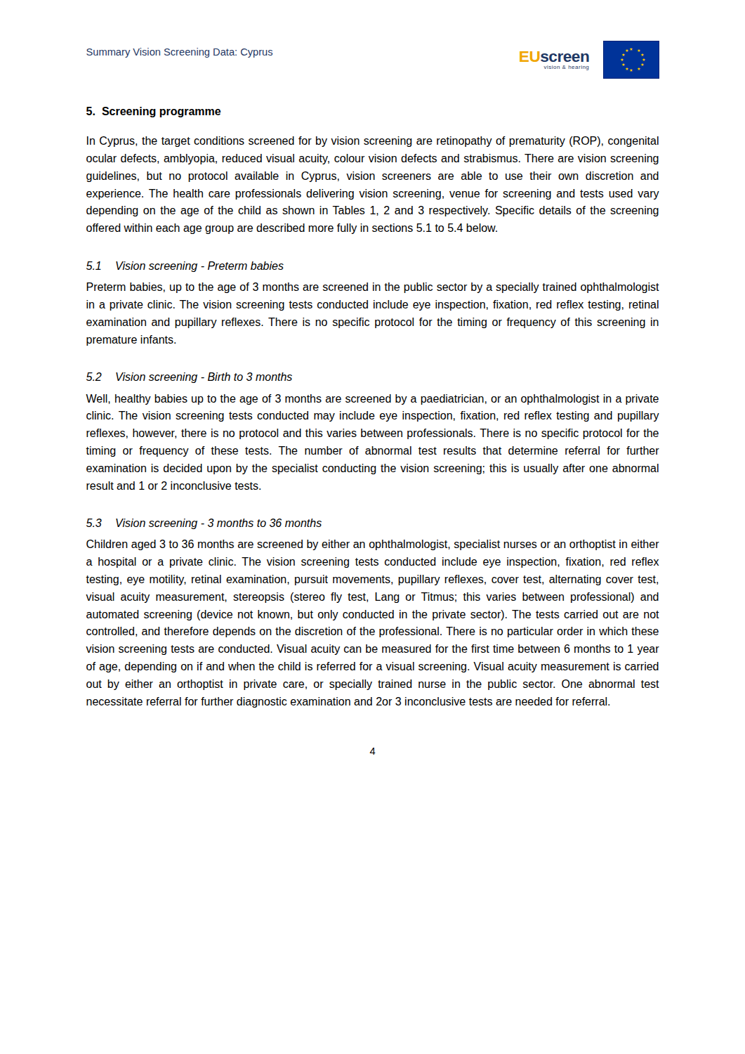Summary Vision Screening Data: Cyprus
EU screen vision & hearing
★ ★ ★ ★ ★ ★ ★ ★ ★ ★ ★ ★
5. Screening programme
In Cyprus, the target conditions screened for by vision screening are retinopathy of prematurity (ROP), congenital ocular defects, amblyopia, reduced visual acuity, colour vision defects and strabismus. There are vision screening guidelines, but no protocol available in Cyprus, vision screeners are able to use their own discretion and experience. The health care professionals delivering vision screening, venue for screening and tests used vary depending on the age of the child as shown in Tables 1, 2 and 3 respectively. Specific details of the screening offered within each age group are described more fully in sections 5.1 to 5.4 below.
5.1 Vision screening - Preterm babies
Preterm babies, up to the age of 3 months are screened in the public sector by a specially trained ophthalmologist in a private clinic. The vision screening tests conducted include eye inspection, fixation, red reflex testing, retinal examination and pupillary reflexes. There is no specific protocol for the timing or frequency of this screening in premature infants.
5.2 Vision screening - Birth to 3 months
Well, healthy babies up to the age of 3 months are screened by a paediatrician, or an ophthalmologist in a private clinic. The vision screening tests conducted may include eye inspection, fixation, red reflex testing and pupillary reflexes, however, there is no protocol and this varies between professionals. There is no specific protocol for the timing or frequency of these tests. The number of abnormal test results that determine referral for further examination is decided upon by the specialist conducting the vision screening; this is usually after one abnormal result and 1 or 2 inconclusive tests.
5.3 Vision screening - 3 months to 36 months
Children aged 3 to 36 months are screened by either an ophthalmologist, specialist nurses or an orthoptist in either a hospital or a private clinic. The vision screening tests conducted include eye inspection, fixation, red reflex testing, eye motility, retinal examination, pursuit movements, pupillary reflexes, cover test, alternating cover test, visual acuity measurement, stereopsis (stereo fly test, Lang or Titmus; this varies between professional) and automated screening (device not known, but only conducted in the private sector). The tests carried out are not controlled, and therefore depends on the discretion of the professional. There is no particular order in which these vision screening tests are conducted. Visual acuity can be measured for the first time between 6 months to 1 year of age, depending on if and when the child is referred for a visual screening. Visual acuity measurement is carried out by either an orthoptist in private care, or specially trained nurse in the public sector. One abnormal test necessitate referral for further diagnostic examination and 2or 3 inconclusive tests are needed for referral.
4